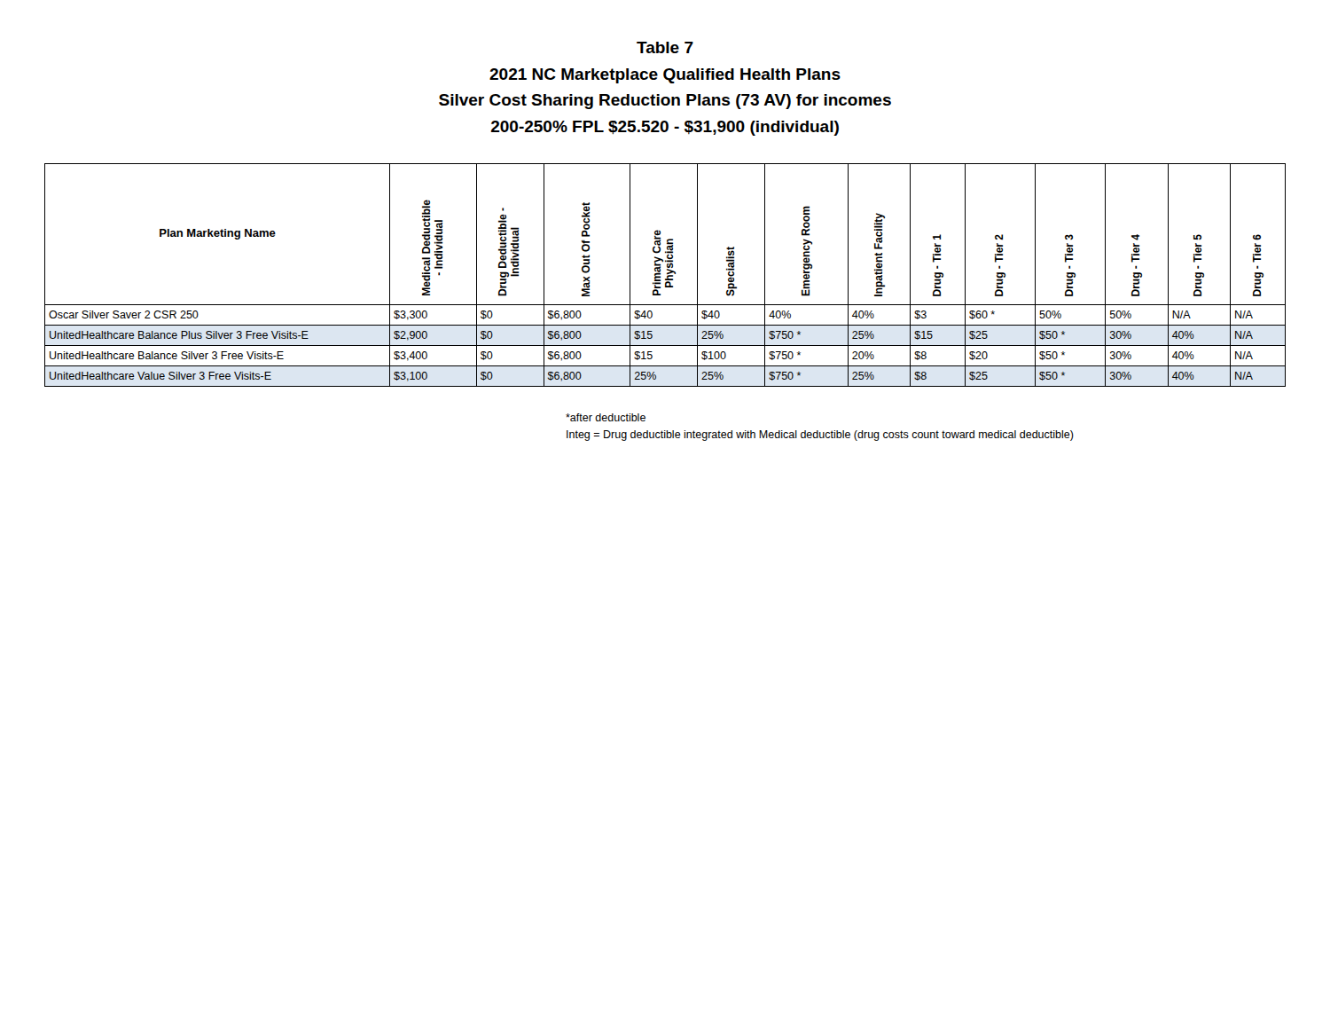Table 7
2021 NC Marketplace Qualified Health Plans
Silver Cost Sharing Reduction Plans (73 AV) for incomes
200-250% FPL $25.520 - $31,900 (individual)
| Plan Marketing Name | Medical Deductible - Individual | Drug Deductible - Individual | Max Out Of Pocket | Primary Care Physician | Specialist | Emergency Room | Inpatient Facility | Drug - Tier 1 | Drug - Tier 2 | Drug - Tier 3 | Drug - Tier 4 | Drug - Tier 5 | Drug - Tier 6 |
| --- | --- | --- | --- | --- | --- | --- | --- | --- | --- | --- | --- | --- | --- |
| Oscar Silver Saver 2 CSR 250 | $3,300 | $0 | $6,800 | $40 | $40 | 40% | 40% | $3 | $60 * | 50% | 50% | N/A | N/A |
| UnitedHealthcare Balance Plus Silver 3 Free Visits-E | $2,900 | $0 | $6,800 | $15 | 25% | $750 * | 25% | $15 | $25 | $50 * | 30% | 40% | N/A |
| UnitedHealthcare Balance Silver 3 Free Visits-E | $3,400 | $0 | $6,800 | $15 | $100 | $750 * | 20% | $8 | $20 | $50 * | 30% | 40% | N/A |
| UnitedHealthcare Value Silver 3 Free Visits-E | $3,100 | $0 | $6,800 | 25% | 25% | $750 * | 25% | $8 | $25 | $50 * | 30% | 40% | N/A |
*after deductible
Integ = Drug deductible integrated with Medical deductible (drug costs count toward medical deductible)